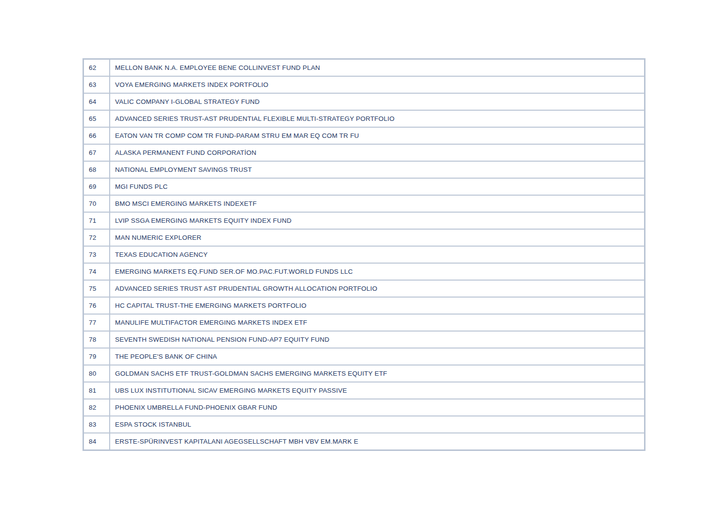| 62 | MELLON BANK N.A. EMPLOYEE BENE COLLINVEST FUND PLAN |
| 63 | VOYA EMERGING MARKETS INDEX PORTFOLIO |
| 64 | VALIC COMPANY I-GLOBAL STRATEGY FUND |
| 65 | ADVANCED SERIES TRUST-AST PRUDENTIAL FLEXIBLE MULTI-STRATEGY PORTFOLIO |
| 66 | EATON VAN TR COMP COM TR FUND-PARAM STRU EM MAR EQ COM TR FU |
| 67 | ALASKA PERMANENT FUND CORPORATİON |
| 68 | NATIONAL EMPLOYMENT SAVINGS TRUST |
| 69 | MGI FUNDS PLC |
| 70 | BMO MSCI EMERGING MARKETS INDEXETF |
| 71 | LVIP SSGA EMERGING MARKETS EQUITY INDEX FUND |
| 72 | MAN NUMERIC EXPLORER |
| 73 | TEXAS EDUCATION AGENCY |
| 74 | EMERGING MARKETS EQ.FUND SER.OF MO.PAC.FUT.WORLD FUNDS LLC |
| 75 | ADVANCED SERIES TRUST AST PRUDENTIAL GROWTH ALLOCATION PORTFOLIO |
| 76 | HC CAPITAL TRUST-THE EMERGING MARKETS PORTFOLIO |
| 77 | MANULIFE MULTIFACTOR EMERGING MARKETS INDEX ETF |
| 78 | SEVENTH SWEDISH NATIONAL PENSION FUND-AP7 EQUITY FUND |
| 79 | THE PEOPLE'S BANK OF CHINA |
| 80 | GOLDMAN SACHS ETF TRUST-GOLDMAN SACHS EMERGING MARKETS EQUITY ETF |
| 81 | UBS LUX INSTITUTIONAL SICAV EMERGING MARKETS EQUITY PASSIVE |
| 82 | PHOENIX UMBRELLA FUND-PHOENIX GBAR FUND |
| 83 | ESPA STOCK ISTANBUL |
| 84 | ERSTE-SPÜRINVEST KAPITALANI AGEGSELLSCHAFT MBH VBV EM.MARK E |